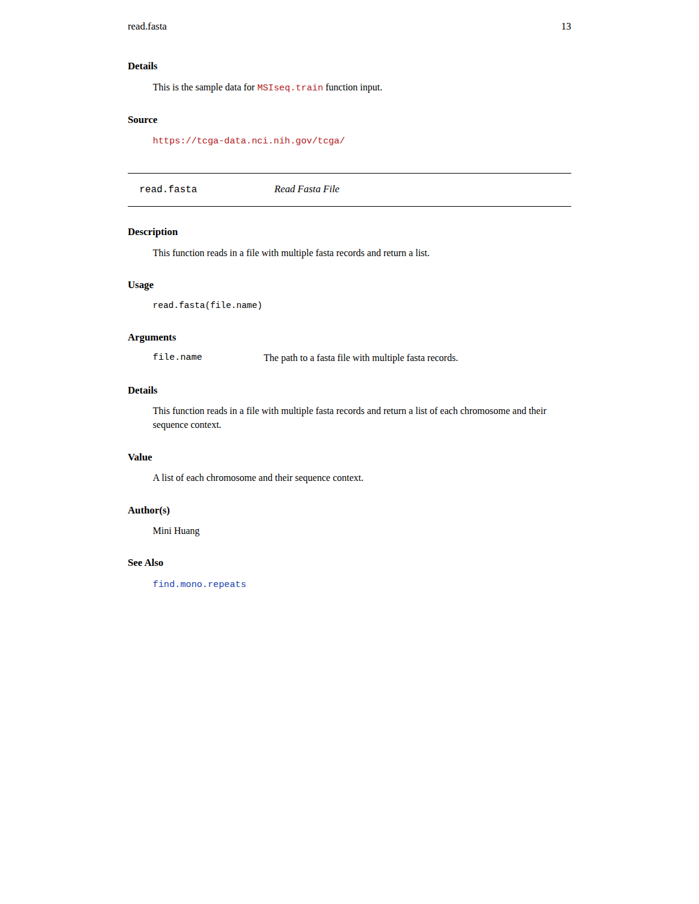read.fasta 13
Details
This is the sample data for MSIseq.train function input.
Source
https://tcga-data.nci.nih.gov/tcga/
read.fasta Read Fasta File
Description
This function reads in a file with multiple fasta records and return a list.
Usage
read.fasta(file.name)
Arguments
file.name
The path to a fasta file with multiple fasta records.
Details
This function reads in a file with multiple fasta records and return a list of each chromosome and their sequence context.
Value
A list of each chromosome and their sequence context.
Author(s)
Mini Huang
See Also
find.mono.repeats